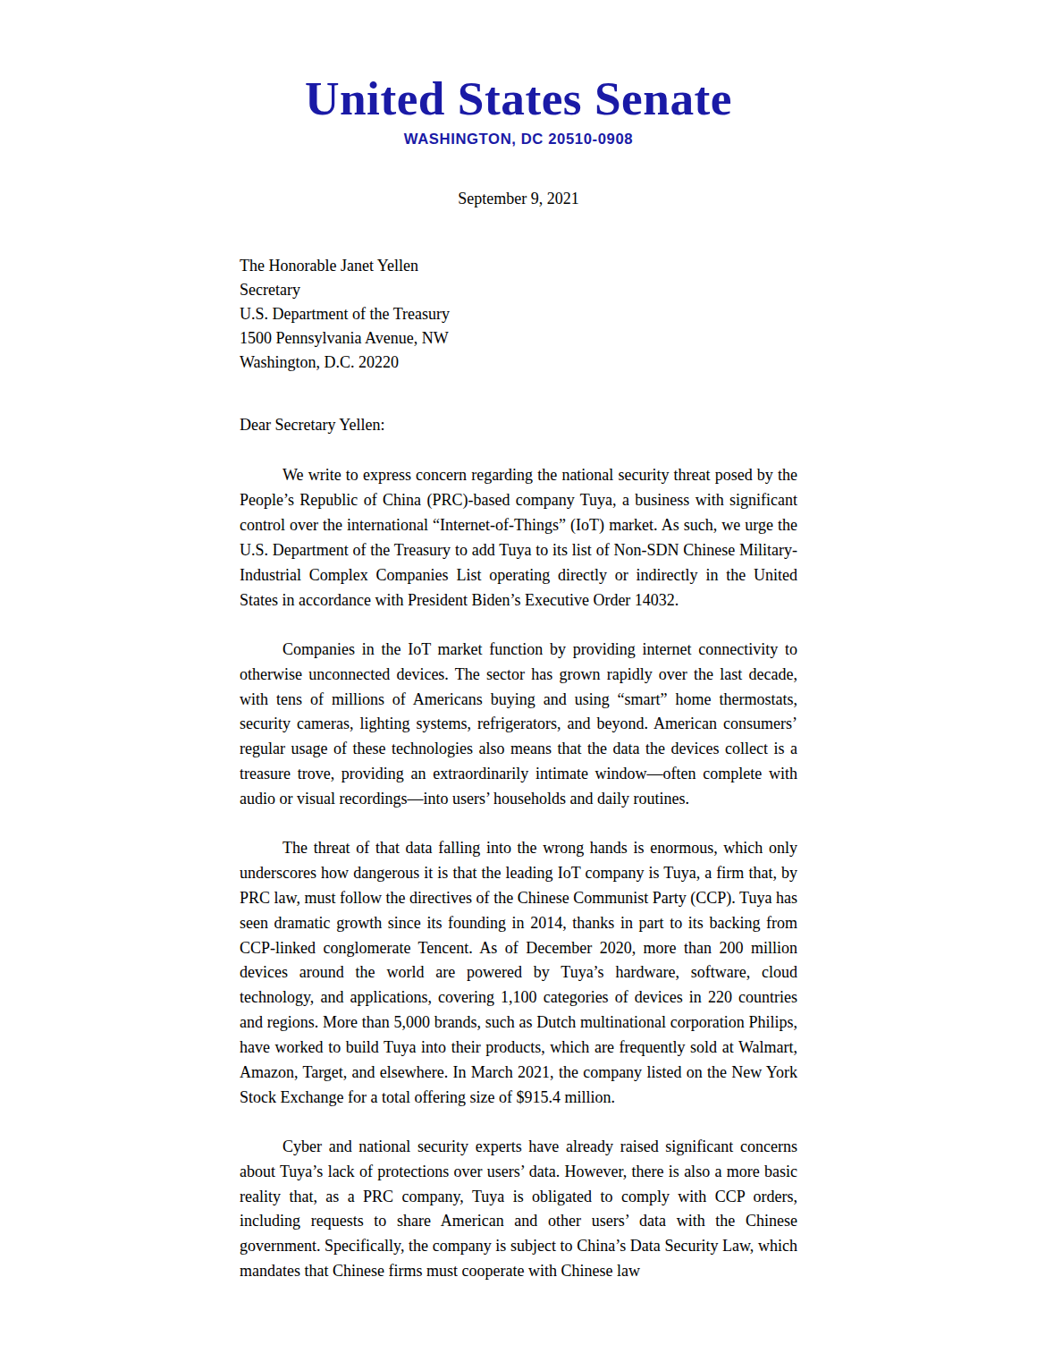United States Senate
WASHINGTON, DC 20510-0908
September 9, 2021
The Honorable Janet Yellen
Secretary
U.S. Department of the Treasury
1500 Pennsylvania Avenue, NW
Washington, D.C. 20220
Dear Secretary Yellen:
We write to express concern regarding the national security threat posed by the People’s Republic of China (PRC)-based company Tuya, a business with significant control over the international “Internet-of-Things” (IoT) market. As such, we urge the U.S. Department of the Treasury to add Tuya to its list of Non-SDN Chinese Military-Industrial Complex Companies List operating directly or indirectly in the United States in accordance with President Biden’s Executive Order 14032.
Companies in the IoT market function by providing internet connectivity to otherwise unconnected devices. The sector has grown rapidly over the last decade, with tens of millions of Americans buying and using “smart” home thermostats, security cameras, lighting systems, refrigerators, and beyond. American consumers’ regular usage of these technologies also means that the data the devices collect is a treasure trove, providing an extraordinarily intimate window—often complete with audio or visual recordings—into users’ households and daily routines.
The threat of that data falling into the wrong hands is enormous, which only underscores how dangerous it is that the leading IoT company is Tuya, a firm that, by PRC law, must follow the directives of the Chinese Communist Party (CCP). Tuya has seen dramatic growth since its founding in 2014, thanks in part to its backing from CCP-linked conglomerate Tencent. As of December 2020, more than 200 million devices around the world are powered by Tuya’s hardware, software, cloud technology, and applications, covering 1,100 categories of devices in 220 countries and regions. More than 5,000 brands, such as Dutch multinational corporation Philips, have worked to build Tuya into their products, which are frequently sold at Walmart, Amazon, Target, and elsewhere. In March 2021, the company listed on the New York Stock Exchange for a total offering size of $915.4 million.
Cyber and national security experts have already raised significant concerns about Tuya’s lack of protections over users’ data. However, there is also a more basic reality that, as a PRC company, Tuya is obligated to comply with CCP orders, including requests to share American and other users’ data with the Chinese government. Specifically, the company is subject to China’s Data Security Law, which mandates that Chinese firms must cooperate with Chinese law